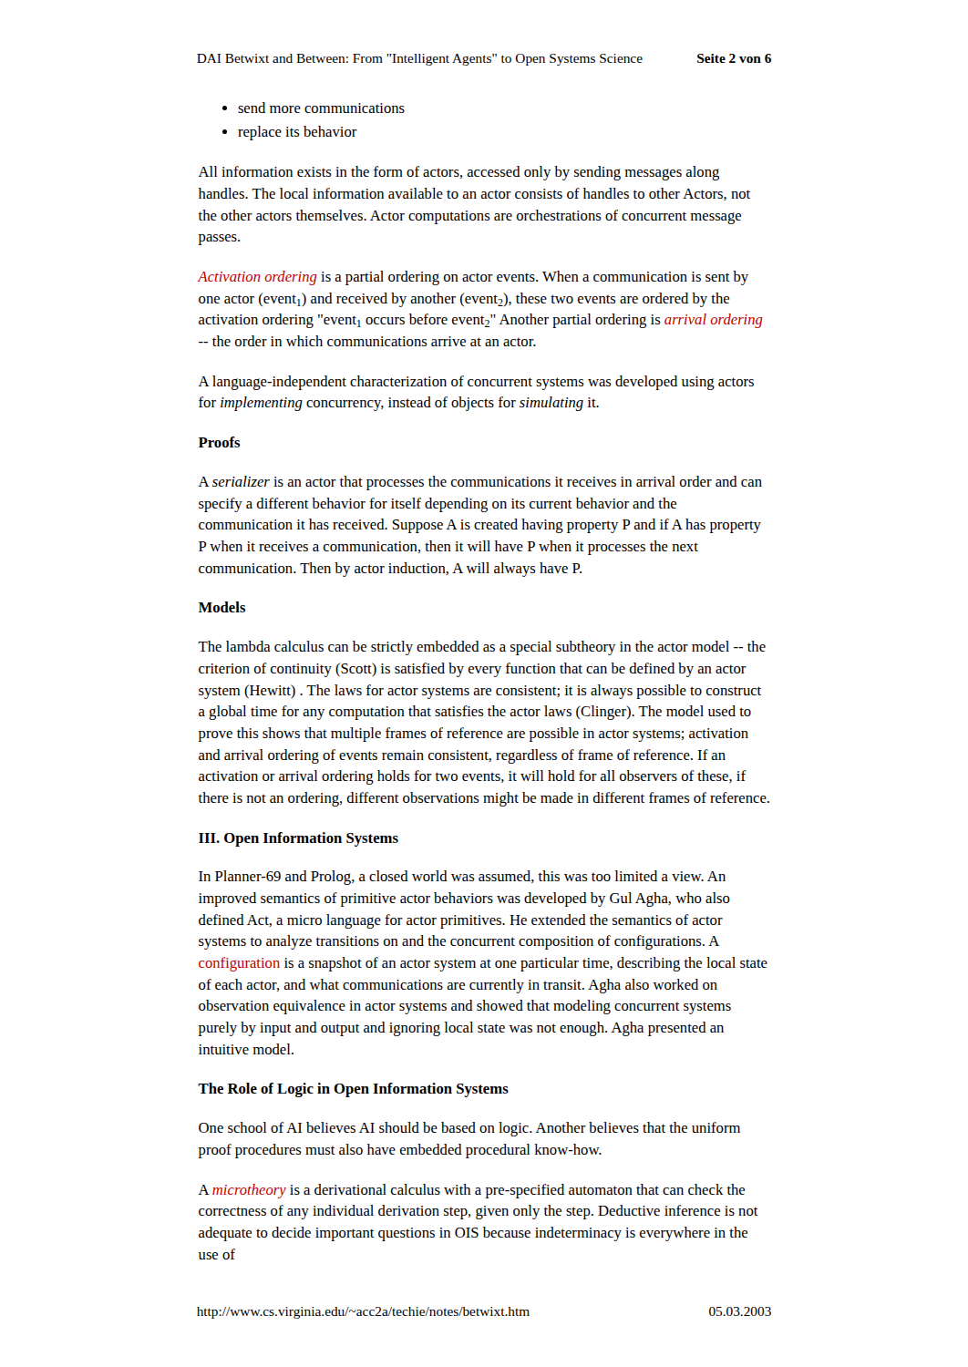DAI Betwixt and Between: From "Intelligent Agents" to Open Systems Science
Seite 2 von 6
send more communications
replace its behavior
All information exists in the form of actors, accessed only by sending messages along handles. The local information available to an actor consists of handles to other Actors, not the other actors themselves. Actor computations are orchestrations of concurrent message passes.
Activation ordering is a partial ordering on actor events. When a communication is sent by one actor (event1) and received by another (event2), these two events are ordered by the activation ordering "event1 occurs before event2" Another partial ordering is arrival ordering -- the order in which communications arrive at an actor.
A language-independent characterization of concurrent systems was developed using actors for implementing concurrency, instead of objects for simulating it.
Proofs
A serializer is an actor that processes the communications it receives in arrival order and can specify a different behavior for itself depending on its current behavior and the communication it has received. Suppose A is created having property P and if A has property P when it receives a communication, then it will have P when it processes the next communication. Then by actor induction, A will always have P.
Models
The lambda calculus can be strictly embedded as a special subtheory in the actor model -- the criterion of continuity (Scott) is satisfied by every function that can be defined by an actor system (Hewitt) . The laws for actor systems are consistent; it is always possible to construct a global time for any computation that satisfies the actor laws (Clinger). The model used to prove this shows that multiple frames of reference are possible in actor systems; activation and arrival ordering of events remain consistent, regardless of frame of reference. If an activation or arrival ordering holds for two events, it will hold for all observers of these, if there is not an ordering, different observations might be made in different frames of reference.
III. Open Information Systems
In Planner-69 and Prolog, a closed world was assumed, this was too limited a view. An improved semantics of primitive actor behaviors was developed by Gul Agha, who also defined Act, a micro language for actor primitives. He extended the semantics of actor systems to analyze transitions on and the concurrent composition of configurations. A configuration is a snapshot of an actor system at one particular time, describing the local state of each actor, and what communications are currently in transit. Agha also worked on observation equivalence in actor systems and showed that modeling concurrent systems purely by input and output and ignoring local state was not enough. Agha presented an intuitive model.
The Role of Logic in Open Information Systems
One school of AI believes AI should be based on logic. Another believes that the uniform proof procedures must also have embedded procedural know-how.
A microtheory is a derivational calculus with a pre-specified automaton that can check the correctness of any individual derivation step, given only the step. Deductive inference is not adequate to decide important questions in OIS because indeterminacy is everywhere in the use of
http://www.cs.virginia.edu/~acc2a/techie/notes/betwixt.htm
05.03.2003